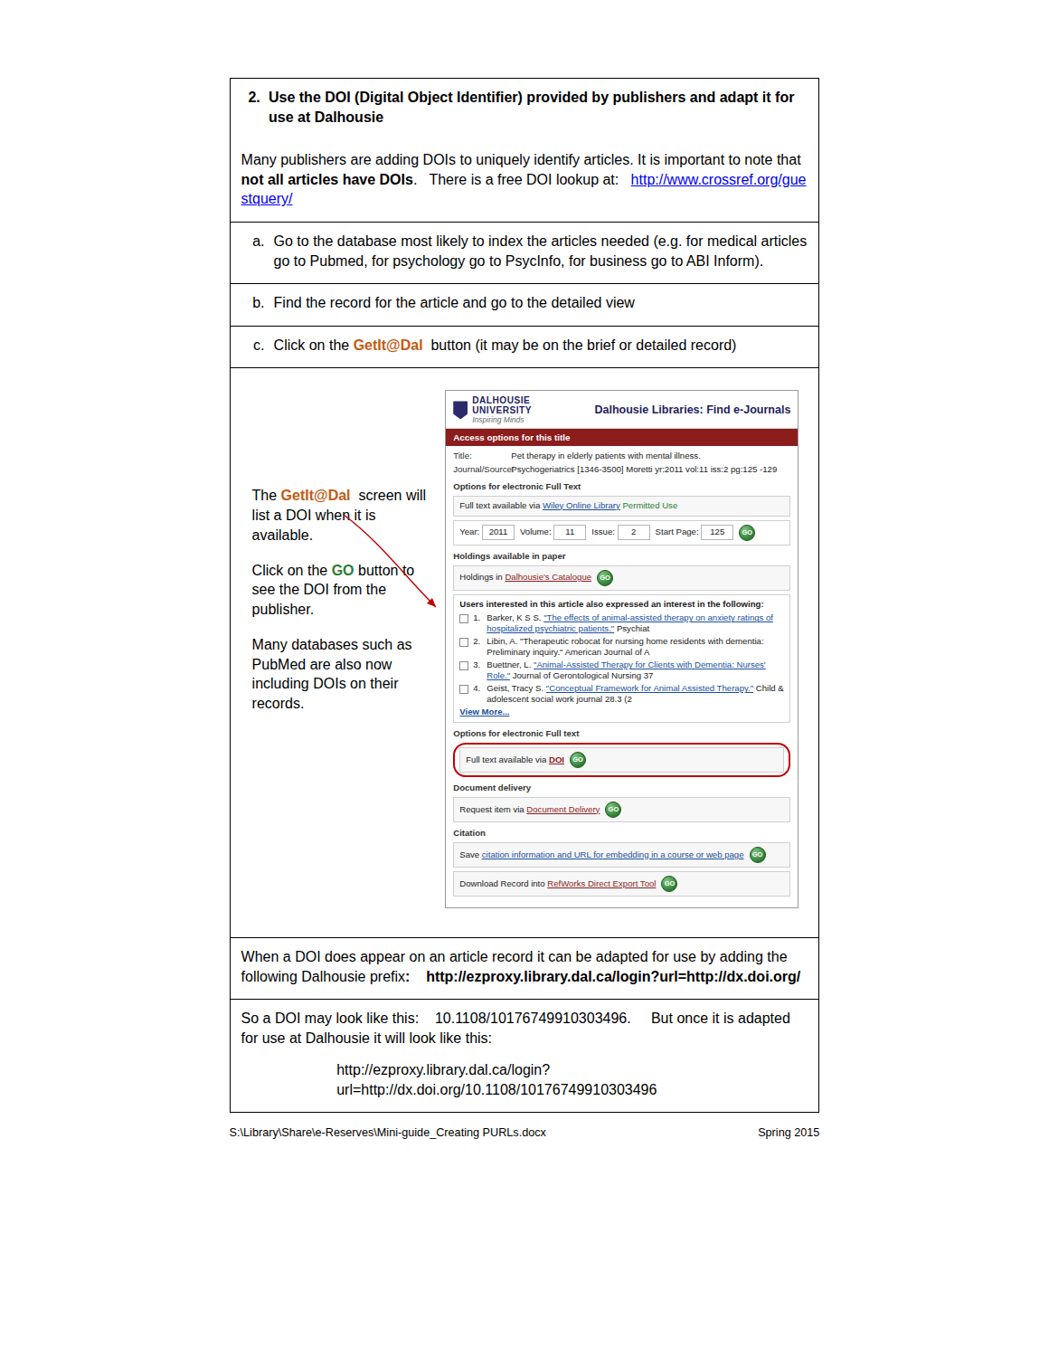| Use the DOI (Digital Object Identifier) provided by publishers and adapt it for use at Dalhousie Many publishers are adding DOIs to uniquely identify articles. It is important to note that not all articles have DOIs . There is a free DOI lookup at: http://www.crossref.org/guestquery/ |
| Go to the database most likely to index the articles needed (e.g. for medical articles go to Pubmed, for psychology go to PsycInfo, for business go to ABI Inform). |
| Find the record for the article and go to the detailed view |
| Click on the GetIt@Dal button (it may be on the brief or detailed record) |
| The GetIt@Dal screen will list a DOI when it is available. Click on the GO button to see the DOI from the publisher. Many databases such as PubMed are also now including DOIs on their records. DALHOUSIE UNIVERSITY Inspiring Minds Dalhousie Libraries: Find e-Journals Access options for this title Title: Pet therapy in elderly patients with mental illness. Journal/Source: Psychogeriatrics [1346-3500] Moretti yr:2011 vol:11 iss:2 pg:125 -129 Options for electronic Full Text Full text available via Wiley Online Library Permitted Use Year: 2011 Volume: 11 Issue: 2 Start Page: 125 GO Holdings available in paper Holdings in Dalhousie's Catalogue GO Users interested in this article also expressed an interest in the following: 1. Barker, K S S. "The effects of animal-assisted therapy on anxiety ratings of hospitalized psychiatric patients." Psychiat 2. Libin, A. "Therapeutic robocat for nursing home residents with dementia: Preliminary inquiry." American Journal of A 3. Buettner, L. "Animal-Assisted Therapy for Clients with Dementia: Nurses' Role." Journal of Gerontological Nursing 3 7 4. Geist, Tracy S. "Conceptual Framework for Animal Assisted Therapy." Child & adolescent social work journal 28.3 (2 View More... Options for electronic Full text Full text available via DOI GO Document delivery Request item via Document Delivery GO Citation Save citation information and URL for embedding in a course or web page GO Download Record into RefWorks Direct Export Tool GO |
| When a DOI does appear on an article record it can be adapted for use by adding the following Dalhousie prefix : http://ezproxy.library.dal.ca/login?url=http://dx.doi.org/ |
| So a DOI may look like this: 10.1108/10176749910303496. But once it is adapted for use at Dalhousie it will look like this: http://ezproxy.library.dal.ca/login?url=http://dx.doi.org/10.1108/10176749910303496 |
S:\Library\Share\e-Reserves\Mini-guide_Creating PURLs.docx
Spring 2015